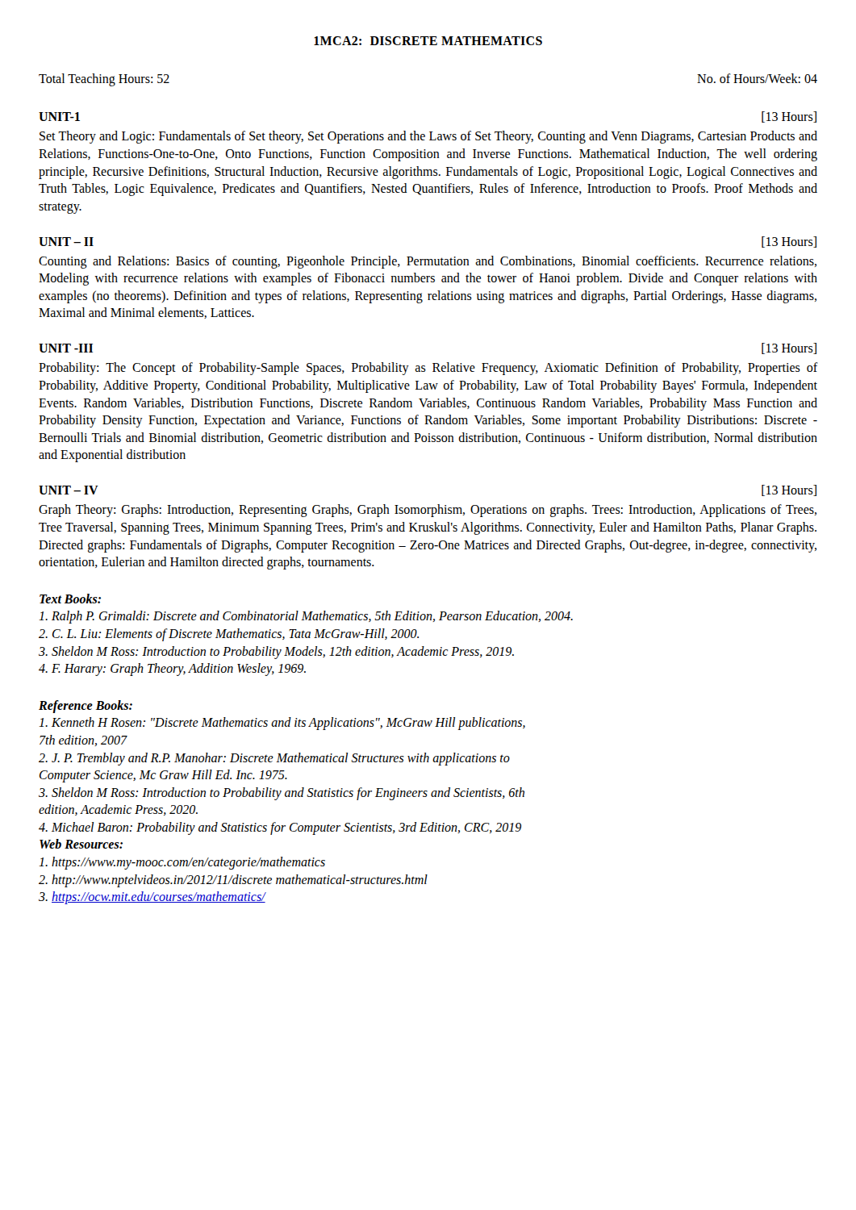1MCA2: DISCRETE MATHEMATICS
Total Teaching Hours: 52 No. of Hours/Week: 04
UNIT-1 [13 Hours]
Set Theory and Logic: Fundamentals of Set theory, Set Operations and the Laws of Set Theory, Counting and Venn Diagrams, Cartesian Products and Relations, Functions-One-to-One, Onto Functions, Function Composition and Inverse Functions. Mathematical Induction, The well ordering principle, Recursive Definitions, Structural Induction, Recursive algorithms. Fundamentals of Logic, Propositional Logic, Logical Connectives and Truth Tables, Logic Equivalence, Predicates and Quantifiers, Nested Quantifiers, Rules of Inference, Introduction to Proofs. Proof Methods and strategy.
UNIT – II [13 Hours]
Counting and Relations: Basics of counting, Pigeonhole Principle, Permutation and Combinations, Binomial coefficients. Recurrence relations, Modeling with recurrence relations with examples of Fibonacci numbers and the tower of Hanoi problem. Divide and Conquer relations with examples (no theorems). Definition and types of relations, Representing relations using matrices and digraphs, Partial Orderings, Hasse diagrams, Maximal and Minimal elements, Lattices.
UNIT -III [13 Hours]
Probability: The Concept of Probability-Sample Spaces, Probability as Relative Frequency, Axiomatic Definition of Probability, Properties of Probability, Additive Property, Conditional Probability, Multiplicative Law of Probability, Law of Total Probability Bayes' Formula, Independent Events. Random Variables, Distribution Functions, Discrete Random Variables, Continuous Random Variables, Probability Mass Function and Probability Density Function, Expectation and Variance, Functions of Random Variables, Some important Probability Distributions: Discrete - Bernoulli Trials and Binomial distribution, Geometric distribution and Poisson distribution, Continuous - Uniform distribution, Normal distribution and Exponential distribution
UNIT – IV [13 Hours]
Graph Theory: Graphs: Introduction, Representing Graphs, Graph Isomorphism, Operations on graphs. Trees: Introduction, Applications of Trees, Tree Traversal, Spanning Trees, Minimum Spanning Trees, Prim's and Kruskul's Algorithms. Connectivity, Euler and Hamilton Paths, Planar Graphs. Directed graphs: Fundamentals of Digraphs, Computer Recognition – Zero-One Matrices and Directed Graphs, Out-degree, in-degree, connectivity, orientation, Eulerian and Hamilton directed graphs, tournaments.
Text Books:
1. Ralph P. Grimaldi: Discrete and Combinatorial Mathematics, 5th Edition, Pearson Education, 2004.
2. C. L. Liu: Elements of Discrete Mathematics, Tata McGraw-Hill, 2000.
3. Sheldon M Ross: Introduction to Probability Models, 12th edition, Academic Press, 2019.
4. F. Harary: Graph Theory, Addition Wesley, 1969.
Reference Books:
1. Kenneth H Rosen: "Discrete Mathematics and its Applications", McGraw Hill publications,
7th edition, 2007
2. J. P. Tremblay and R.P. Manohar: Discrete Mathematical Structures with applications to
Computer Science, Mc Graw Hill Ed. Inc. 1975.
3. Sheldon M Ross: Introduction to Probability and Statistics for Engineers and Scientists, 6th
edition, Academic Press, 2020.
4. Michael Baron: Probability and Statistics for Computer Scientists, 3rd Edition, CRC, 2019
Web Resources:
1. https://www.my-mooc.com/en/categorie/mathematics
2. http://www.nptelvideos.in/2012/11/discrete mathematical-structures.html
3. https://ocw.mit.edu/courses/mathematics/